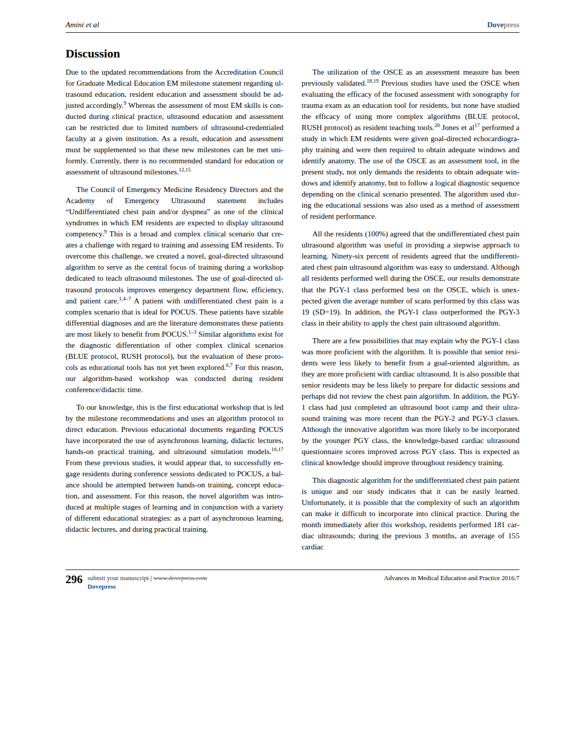Amini et al
Dove press
Discussion
Due to the updated recommendations from the Accreditation Council for Graduate Medical Education EM milestone statement regarding ultrasound education, resident education and assessment should be adjusted accordingly.9 Whereas the assessment of most EM skills is conducted during clinical practice, ultrasound education and assessment can be restricted due to limited numbers of ultrasound-credentialed faculty at a given institution. As a result, education and assessment must be supplemented so that these new milestones can be met uniformly. Currently, there is no recommended standard for education or assessment of ultrasound milestones.12,15
The Council of Emergency Medicine Residency Directors and the Academy of Emergency Ultrasound statement includes “Undifferentiated chest pain and/or dyspnea” as one of the clinical syndromes in which EM residents are expected to display ultrasound competency.9 This is a broad and complex clinical scenario that creates a challenge with regard to training and assessing EM residents. To overcome this challenge, we created a novel, goal-directed ultrasound algorithm to serve as the central focus of training during a workshop dedicated to teach ultrasound milestones. The use of goal-directed ultrasound protocols improves emergency department flow, efficiency, and patient care.1,4–7 A patient with undifferentiated chest pain is a complex scenario that is ideal for POCUS. These patients have sizable differential diagnoses and are the literature demonstrates these patients are most likely to benefit from POCUS.1–3 Similar algorithms exist for the diagnostic differentiation of other complex clinical scenarios (BLUE protocol, RUSH protocol), but the evaluation of these protocols as educational tools has not yet been explored.6,7 For this reason, our algorithm-based workshop was conducted during resident conference/didactic time.
To our knowledge, this is the first educational workshop that is led by the milestone recommendations and uses an algorithm protocol to direct education. Previous educational documents regarding POCUS have incorporated the use of asynchronous learning, didactic lectures, hands-on practical training, and ultrasound simulation models.16,17 From these previous studies, it would appear that, to successfully engage residents during conference sessions dedicated to POCUS, a balance should be attempted between hands-on training, concept education, and assessment. For this reason, the novel algorithm was introduced at multiple stages of learning and in conjunction with a variety of different educational strategies: as a part of asynchronous learning, didactic lectures, and during practical training.
The utilization of the OSCE as an assessment measure has been previously validated.18,19 Previous studies have used the OSCE when evaluating the efficacy of the focused assessment with sonography for trauma exam as an education tool for residents, but none have studied the efficacy of using more complex algorithms (BLUE protocol, RUSH protocol) as resident teaching tools.20 Jones et al17 performed a study in which EM residents were given goal-directed echocardiography training and were then required to obtain adequate windows and identify anatomy. The use of the OSCE as an assessment tool, in the present study, not only demands the residents to obtain adequate windows and identify anatomy, but to follow a logical diagnostic sequence depending on the clinical scenario presented. The algorithm used during the educational sessions was also used as a method of assessment of resident performance.
All the residents (100%) agreed that the undifferentiated chest pain ultrasound algorithm was useful in providing a stepwise approach to learning. Ninety-six percent of residents agreed that the undifferentiated chest pain ultrasound algorithm was easy to understand. Although all residents performed well during the OSCE, our results demonstrate that the PGY-1 class performed best on the OSCE, which is unexpected given the average number of scans performed by this class was 19 (SD=19). In addition, the PGY-1 class outperformed the PGY-3 class in their ability to apply the chest pain ultrasound algorithm.
There are a few possibilities that may explain why the PGY-1 class was more proficient with the algorithm. It is possible that senior residents were less likely to benefit from a goal-oriented algorithm, as they are more proficient with cardiac ultrasound. It is also possible that senior residents may be less likely to prepare for didactic sessions and perhaps did not review the chest pain algorithm. In addition, the PGY-1 class had just completed an ultrasound boot camp and their ultrasound training was more recent than the PGY-2 and PGY-3 classes. Although the innovative algorithm was more likely to be incorporated by the younger PGY class, the knowledge-based cardiac ultrasound questionnaire scores improved across PGY class. This is expected as clinical knowledge should improve throughout residency training.
This diagnostic algorithm for the undifferentiated chest pain patient is unique and our study indicates that it can be easily learned. Unfortunately, it is possible that the complexity of such an algorithm can make it difficult to incorporate into clinical practice. During the month immediately after this workshop, residents performed 181 cardiac ultrasounds; during the previous 3 months, an average of 155 cardiac
296
submit your manuscript | www.dovepress.com
Dovepress
Advances in Medical Education and Practice 2016:7